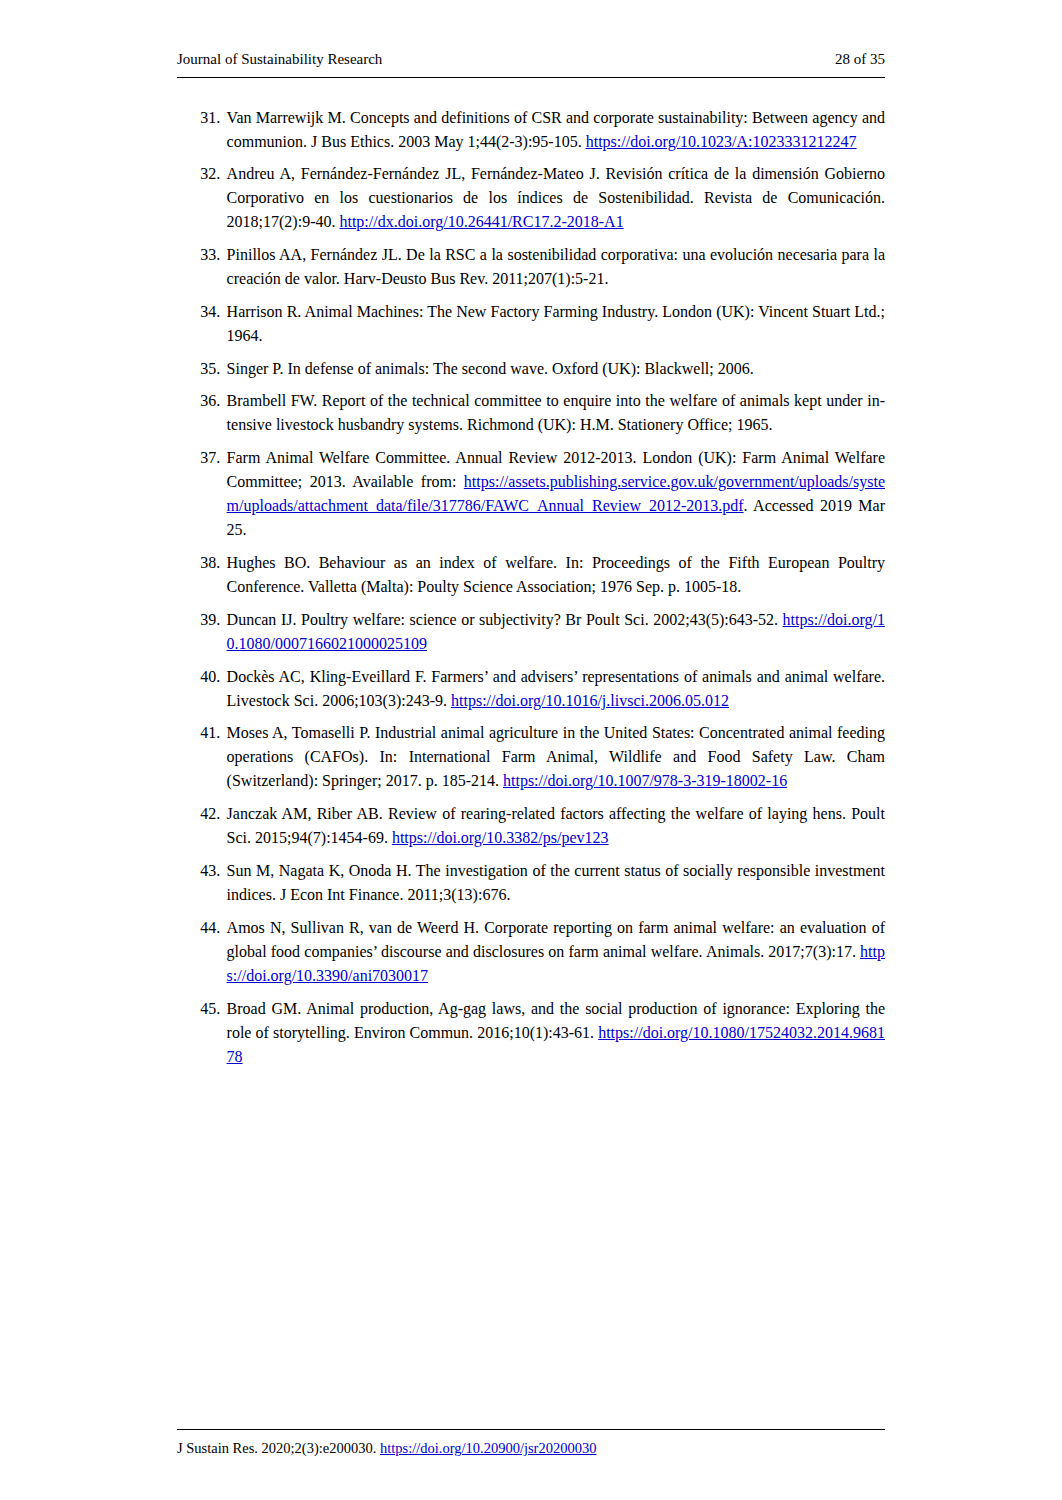Journal of Sustainability Research 28 of 35
Van Marrewijk M. Concepts and definitions of CSR and corporate sustainability: Between agency and communion. J Bus Ethics. 2003 May 1;44(2-3):95-105. https://doi.org/10.1023/A:1023331212247
Andreu A, Fernández-Fernández JL, Fernández-Mateo J. Revisión crítica de la dimensión Gobierno Corporativo en los cuestionarios de los índices de Sostenibilidad. Revista de Comunicación. 2018;17(2):9-40. http://dx.doi.org/10.26441/RC17.2-2018-A1
Pinillos AA, Fernández JL. De la RSC a la sostenibilidad corporativa: una evolución necesaria para la creación de valor. Harv-Deusto Bus Rev. 2011;207(1):5-21.
Harrison R. Animal Machines: The New Factory Farming Industry. London (UK): Vincent Stuart Ltd.; 1964.
Singer P. In defense of animals: The second wave. Oxford (UK): Blackwell; 2006.
Brambell FW. Report of the technical committee to enquire into the welfare of animals kept under intensive livestock husbandry systems. Richmond (UK): H.M. Stationery Office; 1965.
Farm Animal Welfare Committee. Annual Review 2012-2013. London (UK): Farm Animal Welfare Committee; 2013. Available from: https://assets.publishing.service.gov.uk/government/uploads/system/uploads/attachment_data/file/317786/FAWC_Annual_Review_2012-2013.pdf. Accessed 2019 Mar 25.
Hughes BO. Behaviour as an index of welfare. In: Proceedings of the Fifth European Poultry Conference. Valletta (Malta): Poulty Science Association; 1976 Sep. p. 1005-18.
Duncan IJ. Poultry welfare: science or subjectivity? Br Poult Sci. 2002;43(5):643-52. https://doi.org/10.1080/0007166021000025109
Dockès AC, Kling-Eveillard F. Farmers’ and advisers’ representations of animals and animal welfare. Livestock Sci. 2006;103(3):243-9. https://doi.org/10.1016/j.livsci.2006.05.012
Moses A, Tomaselli P. Industrial animal agriculture in the United States: Concentrated animal feeding operations (CAFOs). In: International Farm Animal, Wildlife and Food Safety Law. Cham (Switzerland): Springer; 2017. p. 185-214. https://doi.org/10.1007/978-3-319-18002-16
Janczak AM, Riber AB. Review of rearing-related factors affecting the welfare of laying hens. Poult Sci. 2015;94(7):1454-69. https://doi.org/10.3382/ps/pev123
Sun M, Nagata K, Onoda H. The investigation of the current status of socially responsible investment indices. J Econ Int Finance. 2011;3(13):676.
Amos N, Sullivan R, van de Weerd H. Corporate reporting on farm animal welfare: an evaluation of global food companies’ discourse and disclosures on farm animal welfare. Animals. 2017;7(3):17. https://doi.org/10.3390/ani7030017
Broad GM. Animal production, Ag-gag laws, and the social production of ignorance: Exploring the role of storytelling. Environ Commun. 2016;10(1):43-61. https://doi.org/10.1080/17524032.2014.968178
J Sustain Res. 2020;2(3):e200030. https://doi.org/10.20900/jsr20200030